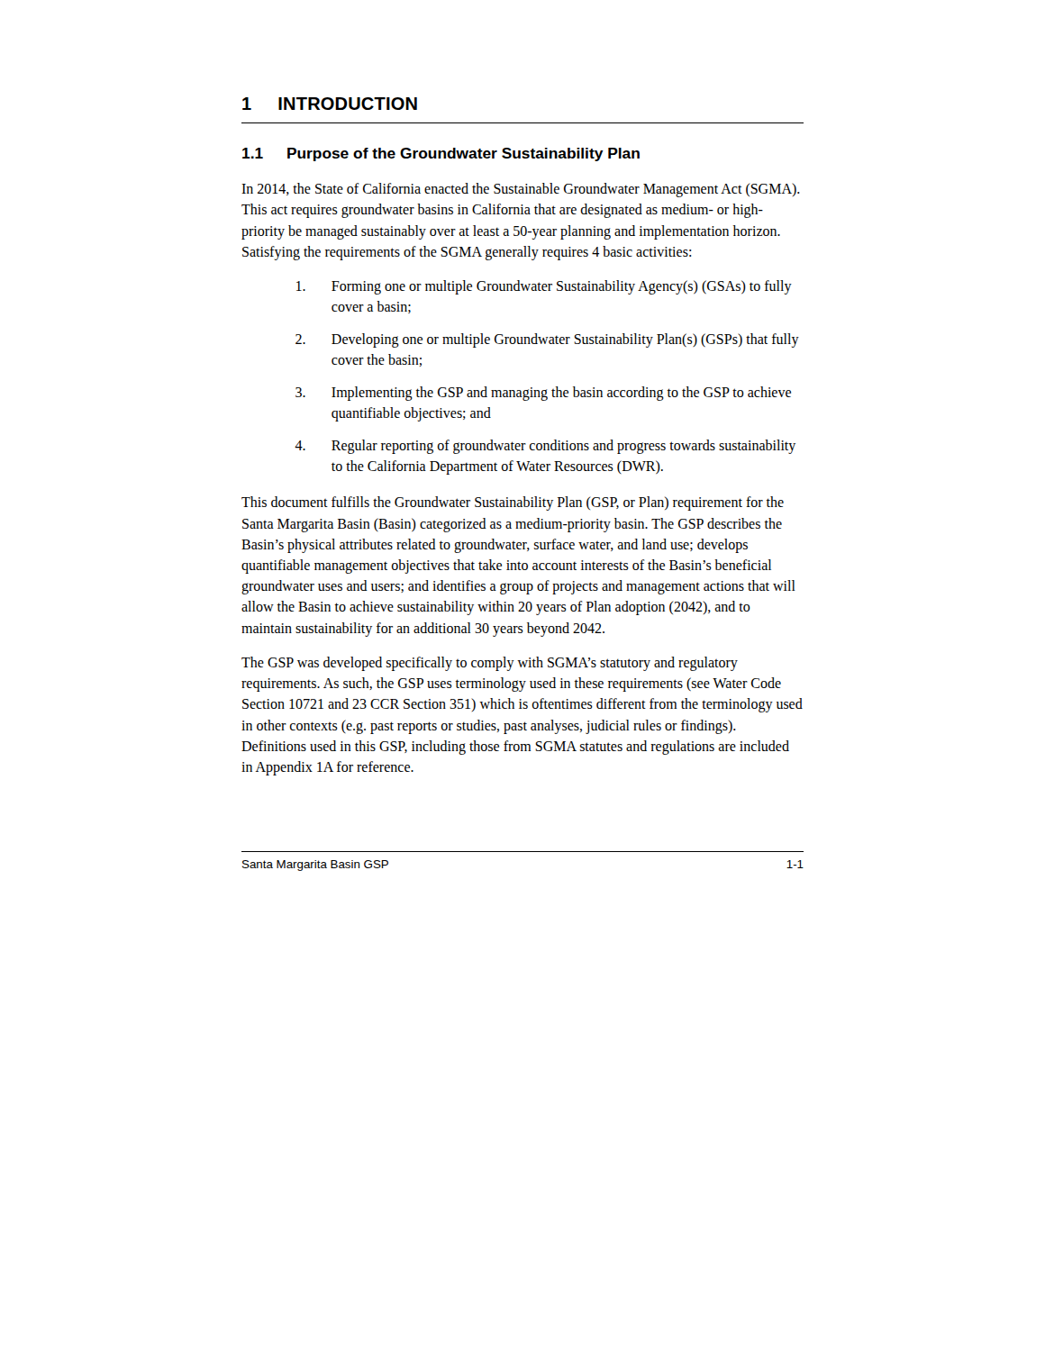1 INTRODUCTION
1.1 Purpose of the Groundwater Sustainability Plan
In 2014, the State of California enacted the Sustainable Groundwater Management Act (SGMA). This act requires groundwater basins in California that are designated as medium- or high-priority be managed sustainably over at least a 50-year planning and implementation horizon. Satisfying the requirements of the SGMA generally requires 4 basic activities:
Forming one or multiple Groundwater Sustainability Agency(s) (GSAs) to fully cover a basin;
Developing one or multiple Groundwater Sustainability Plan(s) (GSPs) that fully cover the basin;
Implementing the GSP and managing the basin according to the GSP to achieve quantifiable objectives; and
Regular reporting of groundwater conditions and progress towards sustainability to the California Department of Water Resources (DWR).
This document fulfills the Groundwater Sustainability Plan (GSP, or Plan) requirement for the Santa Margarita Basin (Basin) categorized as a medium-priority basin. The GSP describes the Basin’s physical attributes related to groundwater, surface water, and land use; develops quantifiable management objectives that take into account interests of the Basin’s beneficial groundwater uses and users; and identifies a group of projects and management actions that will allow the Basin to achieve sustainability within 20 years of Plan adoption (2042), and to maintain sustainability for an additional 30 years beyond 2042.
The GSP was developed specifically to comply with SGMA’s statutory and regulatory requirements. As such, the GSP uses terminology used in these requirements (see Water Code Section 10721 and 23 CCR Section 351) which is oftentimes different from the terminology used in other contexts (e.g. past reports or studies, past analyses, judicial rules or findings). Definitions used in this GSP, including those from SGMA statutes and regulations are included in Appendix 1A for reference.
Santa Margarita Basin GSP
1-1